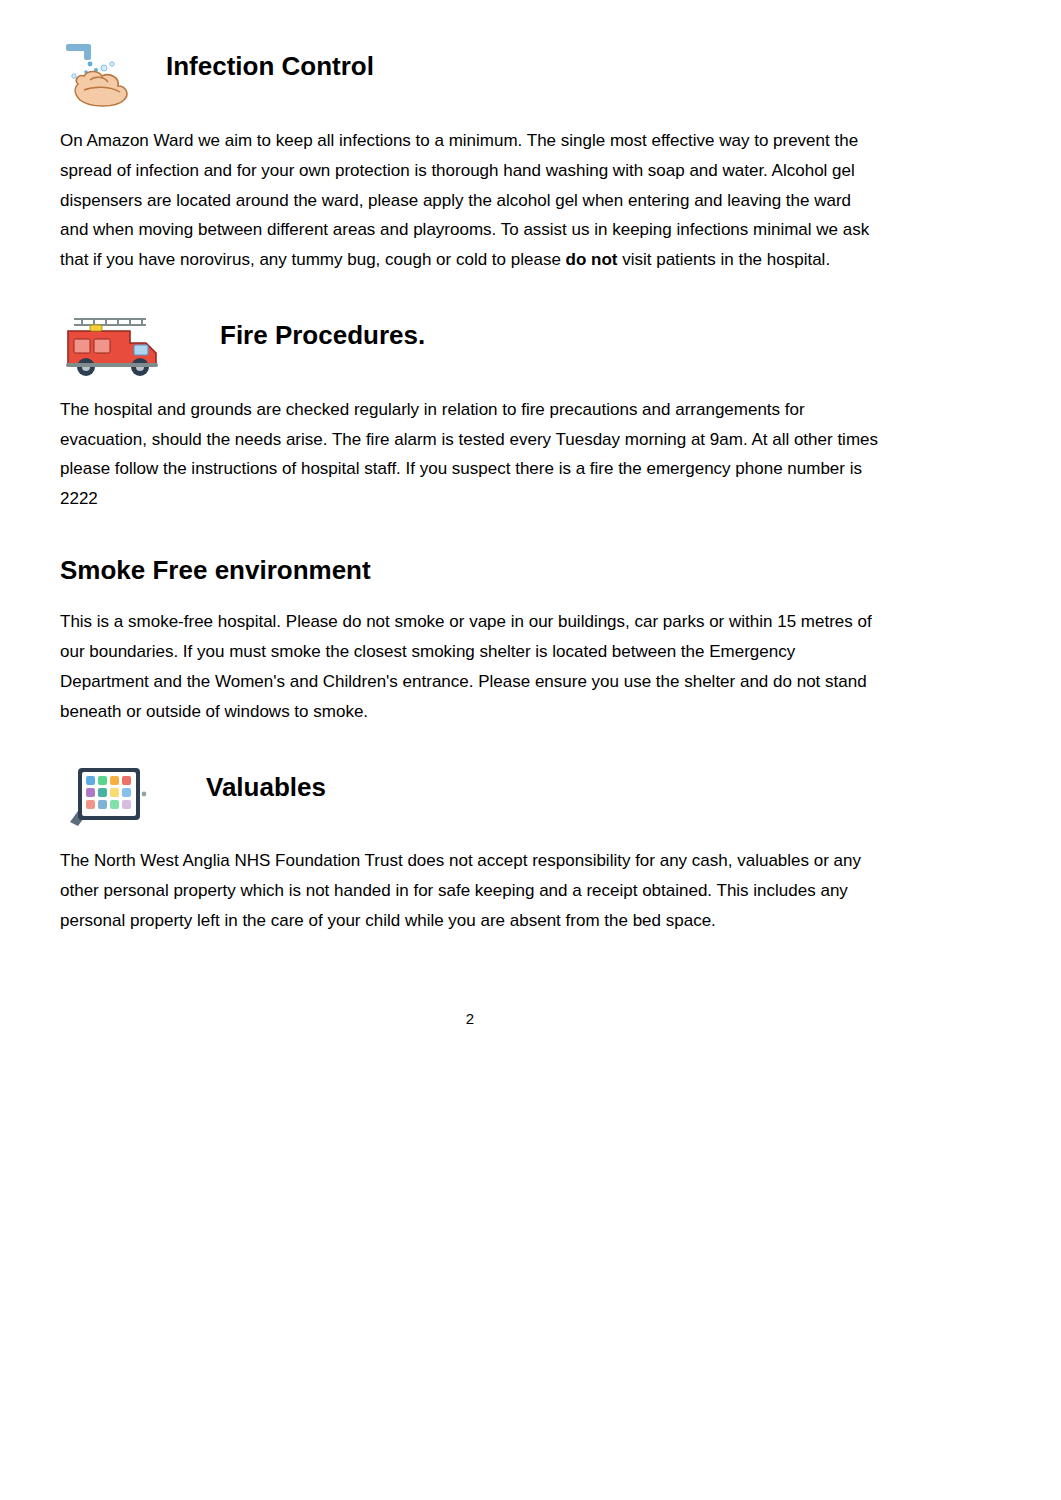Infection Control
On Amazon Ward we aim to keep all infections to a minimum. The single most effective way to prevent the spread of infection and for your own protection is thorough hand washing with soap and water. Alcohol gel dispensers are located around the ward, please apply the alcohol gel when entering and leaving the ward and when moving between different areas and playrooms. To assist us in keeping infections minimal we ask that if you have norovirus, any tummy bug, cough or cold to please do not visit patients in the hospital.
Fire Procedures.
The hospital and grounds are checked regularly in relation to fire precautions and arrangements for evacuation, should the needs arise. The fire alarm is tested every Tuesday morning at 9am. At all other times please follow the instructions of hospital staff. If you suspect there is a fire the emergency phone number is 2222
Smoke Free environment
This is a smoke-free hospital. Please do not smoke or vape in our buildings, car parks or within 15 metres of our boundaries. If you must smoke the closest smoking shelter is located between the Emergency Department and the Women's and Children's entrance. Please ensure you use the shelter and do not stand beneath or outside of windows to smoke.
Valuables
The North West Anglia NHS Foundation Trust does not accept responsibility for any cash, valuables or any other personal property which is not handed in for safe keeping and a receipt obtained. This includes any personal property left in the care of your child while you are absent from the bed space.
2